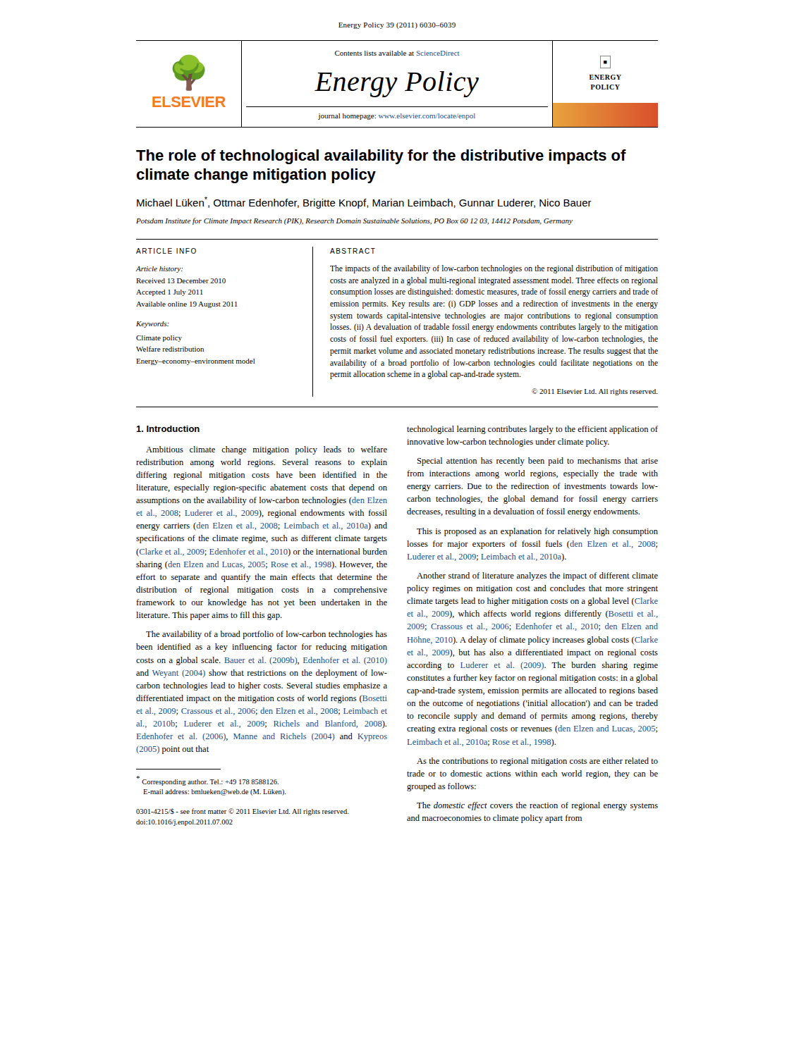Energy Policy 39 (2011) 6030–6039
🌳
ELSEVIER
Contents lists available at ScienceDirect
Energy Policy
journal homepage: www.elsevier.com/locate/enpol
■
ENERGY
POLICY
The role of technological availability for the distributive impacts of climate change mitigation policy
Michael Lüken*, Ottmar Edenhofer, Brigitte Knopf, Marian Leimbach, Gunnar Luderer, Nico Bauer
Potsdam Institute for Climate Impact Research (PIK), Research Domain Sustainable Solutions, PO Box 60 12 03, 14412 Potsdam, Germany
Article info
Article history:
Received 13 December 2010
Accepted 1 July 2011
Available online 19 August 2011
Keywords: Climate policy
Welfare redistribution
Energy–economy–environment model
Abstract
The impacts of the availability of low-carbon technologies on the regional distribution of mitigation costs are analyzed in a global multi-regional integrated assessment model. Three effects on regional consumption losses are distinguished: domestic measures, trade of fossil energy carriers and trade of emission permits. Key results are: (i) GDP losses and a redirection of investments in the energy system towards capital-intensive technologies are major contributions to regional consumption losses. (ii) A devaluation of tradable fossil energy endowments contributes largely to the mitigation costs of fossil fuel exporters. (iii) In case of reduced availability of low-carbon technologies, the permit market volume and associated monetary redistributions increase. The results suggest that the availability of a broad portfolio of low-carbon technologies could facilitate negotiations on the permit allocation scheme in a global cap-and-trade system.
© 2011 Elsevier Ltd. All rights reserved.
1. Introduction
Ambitious climate change mitigation policy leads to welfare redistribution among world regions. Several reasons to explain differing regional mitigation costs have been identified in the literature, especially region-specific abatement costs that depend on assumptions on the availability of low-carbon technologies (den Elzen et al., 2008; Luderer et al., 2009), regional endowments with fossil energy carriers (den Elzen et al., 2008; Leimbach et al., 2010a) and specifications of the climate regime, such as different climate targets (Clarke et al., 2009; Edenhofer et al., 2010) or the international burden sharing (den Elzen and Lucas, 2005; Rose et al., 1998). However, the effort to separate and quantify the main effects that determine the distribution of regional mitigation costs in a comprehensive framework to our knowledge has not yet been undertaken in the literature. This paper aims to fill this gap.
The availability of a broad portfolio of low-carbon technologies has been identified as a key influencing factor for reducing mitigation costs on a global scale. Bauer et al. (2009b), Edenhofer et al. (2010) and Weyant (2004) show that restrictions on the deployment of low-carbon technologies lead to higher costs. Several studies emphasize a differentiated impact on the mitigation costs of world regions (Bosetti et al., 2009; Crassous et al., 2006; den Elzen et al., 2008; Leimbach et al., 2010b; Luderer et al., 2009; Richels and Blanford, 2008). Edenhofer et al. (2006), Manne and Richels (2004) and Kypreos (2005) point out that
* Corresponding author. Tel.: +49 178 8588126.
E-mail address: bmlueken@web.de (M. Lüken).
0301-4215/$ - see front matter © 2011 Elsevier Ltd. All rights reserved.
doi:10.1016/j.enpol.2011.07.002
technological learning contributes largely to the efficient application of innovative low-carbon technologies under climate policy.
Special attention has recently been paid to mechanisms that arise from interactions among world regions, especially the trade with energy carriers. Due to the redirection of investments towards low-carbon technologies, the global demand for fossil energy carriers decreases, resulting in a devaluation of fossil energy endowments.
This is proposed as an explanation for relatively high consumption losses for major exporters of fossil fuels (den Elzen et al., 2008; Luderer et al., 2009; Leimbach et al., 2010a).
Another strand of literature analyzes the impact of different climate policy regimes on mitigation cost and concludes that more stringent climate targets lead to higher mitigation costs on a global level (Clarke et al., 2009), which affects world regions differently (Bosetti et al., 2009; Crassous et al., 2006; Edenhofer et al., 2010; den Elzen and Höhne, 2010). A delay of climate policy increases global costs (Clarke et al., 2009), but has also a differentiated impact on regional costs according to Luderer et al. (2009). The burden sharing regime constitutes a further key factor on regional mitigation costs: in a global cap-and-trade system, emission permits are allocated to regions based on the outcome of negotiations ('initial allocation') and can be traded to reconcile supply and demand of permits among regions, thereby creating extra regional costs or revenues (den Elzen and Lucas, 2005; Leimbach et al., 2010a; Rose et al., 1998).
As the contributions to regional mitigation costs are either related to trade or to domestic actions within each world region, they can be grouped as follows:
The domestic effect covers the reaction of regional energy systems and macroeconomies to climate policy apart from